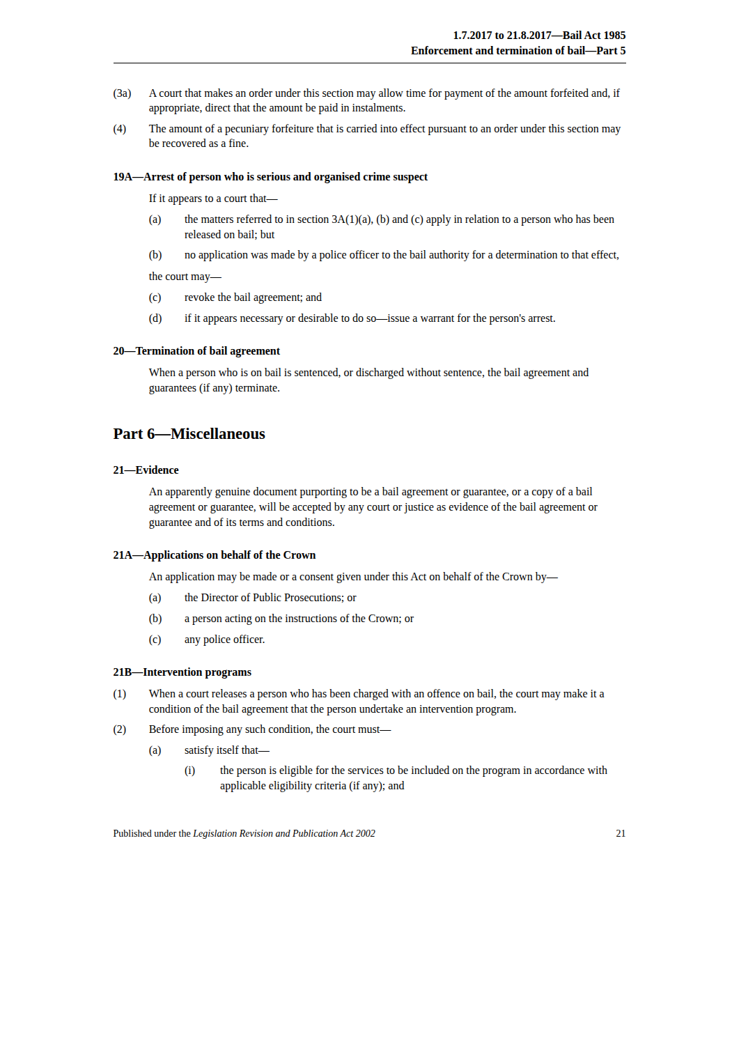1.7.2017 to 21.8.2017—Bail Act 1985 Enforcement and termination of bail—Part 5
(3a) A court that makes an order under this section may allow time for payment of the amount forfeited and, if appropriate, direct that the amount be paid in instalments.
(4) The amount of a pecuniary forfeiture that is carried into effect pursuant to an order under this section may be recovered as a fine.
19A—Arrest of person who is serious and organised crime suspect
If it appears to a court that—
(a) the matters referred to in section 3A(1)(a), (b) and (c) apply in relation to a person who has been released on bail; but
(b) no application was made by a police officer to the bail authority for a determination to that effect,
the court may—
(c) revoke the bail agreement; and
(d) if it appears necessary or desirable to do so—issue a warrant for the person's arrest.
20—Termination of bail agreement
When a person who is on bail is sentenced, or discharged without sentence, the bail agreement and guarantees (if any) terminate.
Part 6—Miscellaneous
21—Evidence
An apparently genuine document purporting to be a bail agreement or guarantee, or a copy of a bail agreement or guarantee, will be accepted by any court or justice as evidence of the bail agreement or guarantee and of its terms and conditions.
21A—Applications on behalf of the Crown
An application may be made or a consent given under this Act on behalf of the Crown by—
(a) the Director of Public Prosecutions; or
(b) a person acting on the instructions of the Crown; or
(c) any police officer.
21B—Intervention programs
(1) When a court releases a person who has been charged with an offence on bail, the court may make it a condition of the bail agreement that the person undertake an intervention program.
(2) Before imposing any such condition, the court must—
(a) satisfy itself that—
(i) the person is eligible for the services to be included on the program in accordance with applicable eligibility criteria (if any); and
Published under the Legislation Revision and Publication Act 2002 21